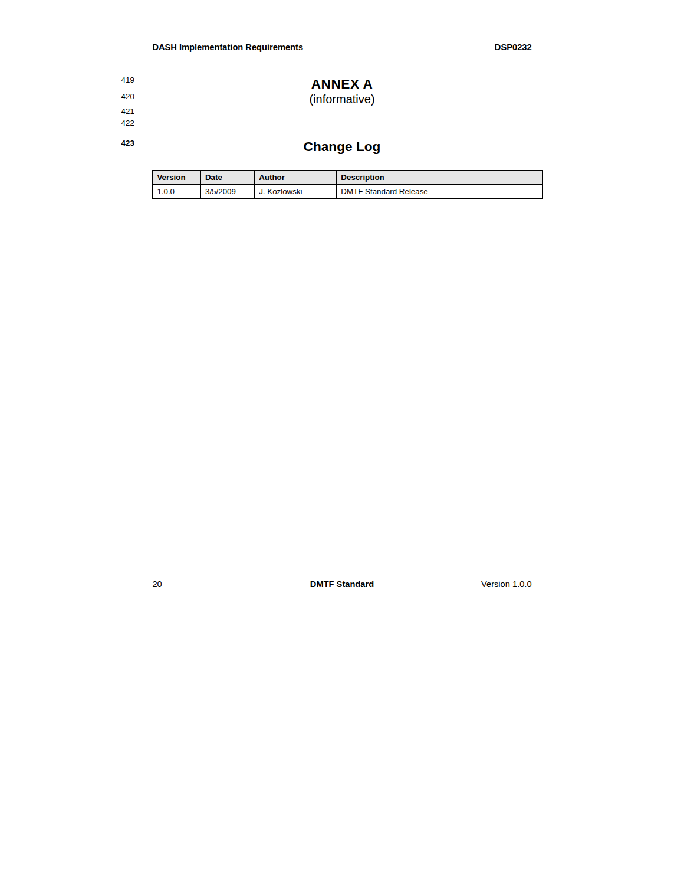DASH Implementation Requirements
DSP0232
419
ANNEX A
420
(informative)
421
422
423 Change Log
| Version | Date | Author | Description |
| --- | --- | --- | --- |
| 1.0.0 | 3/5/2009 | J. Kozlowski | DMTF Standard Release |
20
DMTF Standard
Version 1.0.0